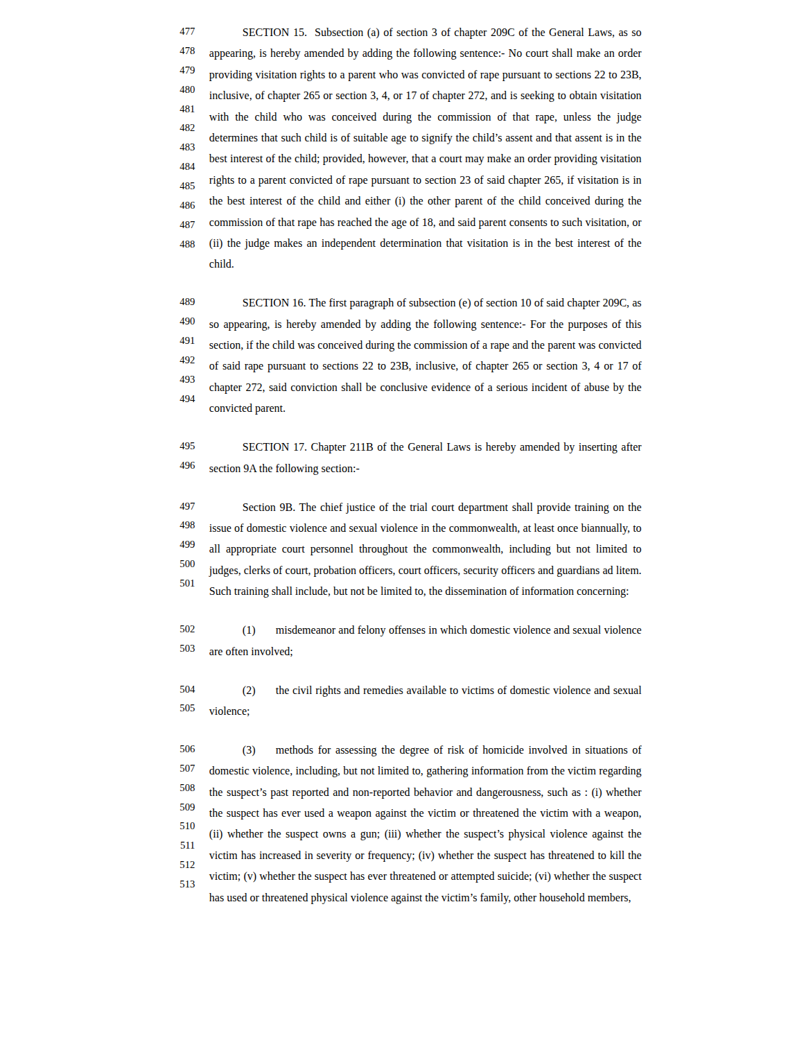477 478 479 480 481 482 483 484 485 486 487 488
SECTION 15. Subsection (a) of section 3 of chapter 209C of the General Laws, as so appearing, is hereby amended by adding the following sentence:- No court shall make an order providing visitation rights to a parent who was convicted of rape pursuant to sections 22 to 23B, inclusive, of chapter 265 or section 3, 4, or 17 of chapter 272, and is seeking to obtain visitation with the child who was conceived during the commission of that rape, unless the judge determines that such child is of suitable age to signify the child’s assent and that assent is in the best interest of the child; provided, however, that a court may make an order providing visitation rights to a parent convicted of rape pursuant to section 23 of said chapter 265, if visitation is in the best interest of the child and either (i) the other parent of the child conceived during the commission of that rape has reached the age of 18, and said parent consents to such visitation, or (ii) the judge makes an independent determination that visitation is in the best interest of the child.
489 490 491 492 493 494
SECTION 16. The first paragraph of subsection (e) of section 10 of said chapter 209C, as so appearing, is hereby amended by adding the following sentence:- For the purposes of this section, if the child was conceived during the commission of a rape and the parent was convicted of said rape pursuant to sections 22 to 23B, inclusive, of chapter 265 or section 3, 4 or 17 of chapter 272, said conviction shall be conclusive evidence of a serious incident of abuse by the convicted parent.
495 496
SECTION 17. Chapter 211B of the General Laws is hereby amended by inserting after section 9A the following section:-
497 498 499 500 501
Section 9B. The chief justice of the trial court department shall provide training on the issue of domestic violence and sexual violence in the commonwealth, at least once biannually, to all appropriate court personnel throughout the commonwealth, including but not limited to judges, clerks of court, probation officers, court officers, security officers and guardians ad litem. Such training shall include, but not be limited to, the dissemination of information concerning:
502 503
(1) misdemeanor and felony offenses in which domestic violence and sexual violence are often involved;
504 505
(2) the civil rights and remedies available to victims of domestic violence and sexual violence;
506 507 508 509 510 511 512 513
(3) methods for assessing the degree of risk of homicide involved in situations of domestic violence, including, but not limited to, gathering information from the victim regarding the suspect’s past reported and non-reported behavior and dangerousness, such as : (i) whether the suspect has ever used a weapon against the victim or threatened the victim with a weapon, (ii) whether the suspect owns a gun; (iii) whether the suspect’s physical violence against the victim has increased in severity or frequency; (iv) whether the suspect has threatened to kill the victim; (v) whether the suspect has ever threatened or attempted suicide; (vi) whether the suspect has used or threatened physical violence against the victim’s family, other household members,